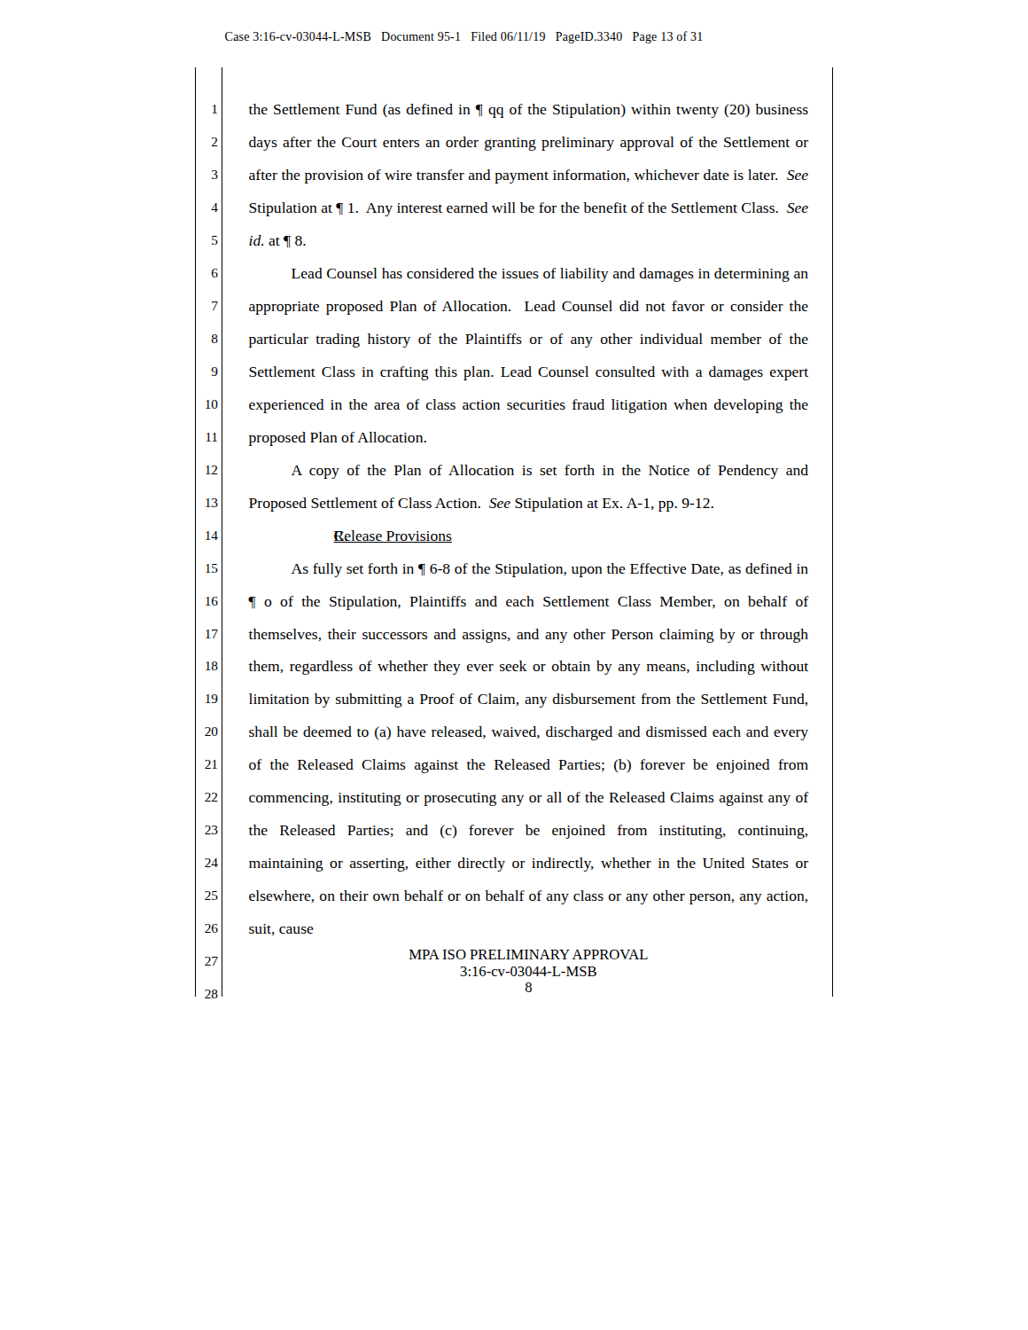Case 3:16-cv-03044-L-MSB Document 95-1 Filed 06/11/19 PageID.3340 Page 13 of 31
1
2
3
4
5
6
7
8
9
10
11
12
13
14
15
16
17
18
19
20
21
22
23
24
25
26
27
28
the Settlement Fund (as defined in ¶ qq of the Stipulation) within twenty (20) business days after the Court enters an order granting preliminary approval of the Settlement or after the provision of wire transfer and payment information, whichever date is later. See Stipulation at ¶ 1. Any interest earned will be for the benefit of the Settlement Class. See id. at ¶ 8.
Lead Counsel has considered the issues of liability and damages in determining an appropriate proposed Plan of Allocation. Lead Counsel did not favor or consider the particular trading history of the Plaintiffs or of any other individual member of the Settlement Class in crafting this plan. Lead Counsel consulted with a damages expert experienced in the area of class action securities fraud litigation when developing the proposed Plan of Allocation.
A copy of the Plan of Allocation is set forth in the Notice of Pendency and Proposed Settlement of Class Action. See Stipulation at Ex. A-1, pp. 9-12.
C. Release Provisions
As fully set forth in ¶ 6-8 of the Stipulation, upon the Effective Date, as defined in ¶ o of the Stipulation, Plaintiffs and each Settlement Class Member, on behalf of themselves, their successors and assigns, and any other Person claiming by or through them, regardless of whether they ever seek or obtain by any means, including without limitation by submitting a Proof of Claim, any disbursement from the Settlement Fund, shall be deemed to (a) have released, waived, discharged and dismissed each and every of the Released Claims against the Released Parties; (b) forever be enjoined from commencing, instituting or prosecuting any or all of the Released Claims against any of the Released Parties; and (c) forever be enjoined from instituting, continuing, maintaining or asserting, either directly or indirectly, whether in the United States or elsewhere, on their own behalf or on behalf of any class or any other person, any action, suit, cause
MPA ISO PRELIMINARY APPROVAL
3:16-cv-03044-L-MSB
8